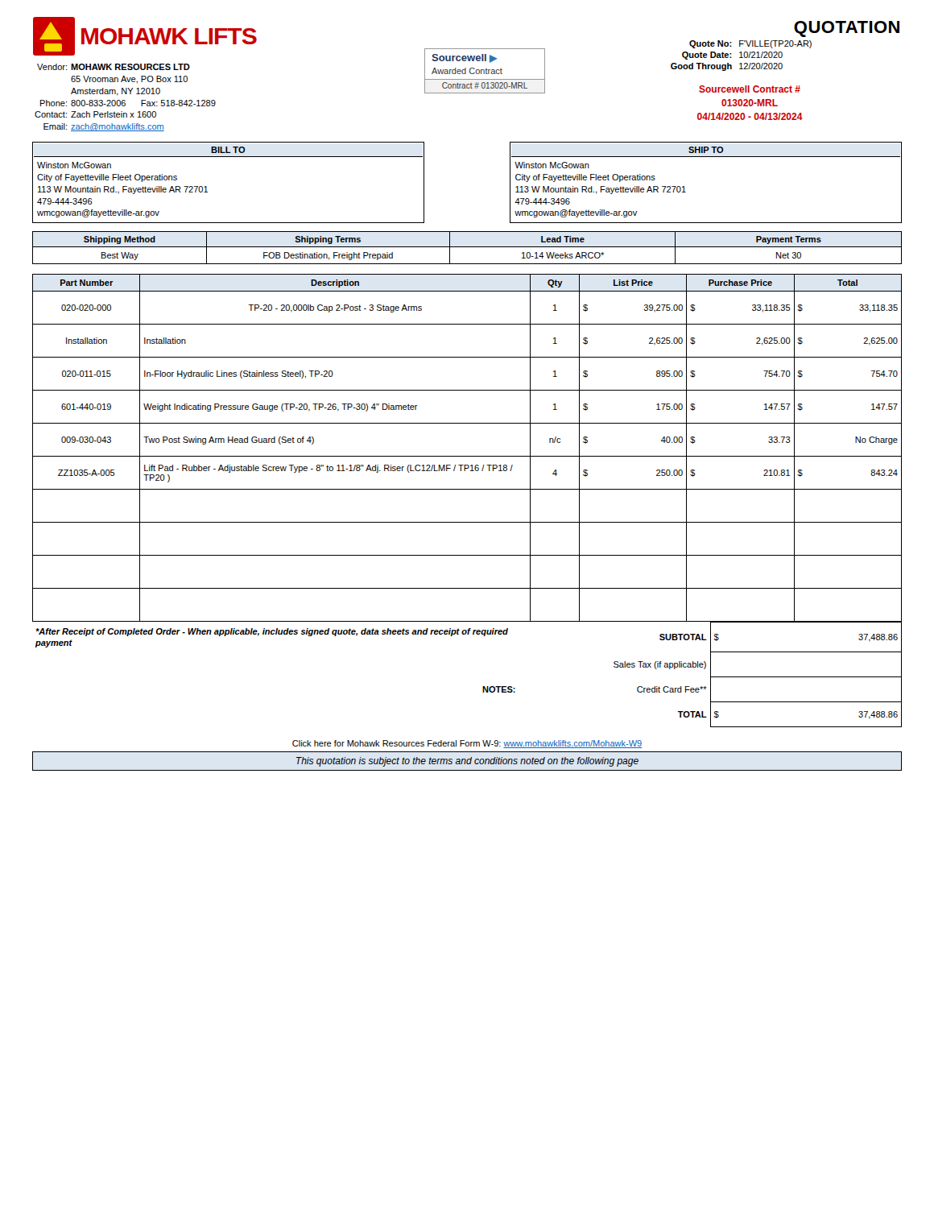| MOHAWK LIFTS / Vendor: / MOHAWK RESOURCES LTD / / / 65 Vrooman Ave, PO Box 110 / / / Amsterdam, NY 12010 / / Phone: / 800-833-2006 Fax: 518-842-1289 / / Contact: / Zach Perlstein x 1600 / / Email: / zach@mohawklifts.com / | / Sourcewell ▶ / / Awarded Contract / / Contract # 013020-MRL / | QUOTATION / Quote No: / F'VILLE(TP20-AR) / / Quote Date: / 10/21/2020 / / Good Through / 12/20/2020 / Sourcewell Contract # 013020-MRL 04/14/2020 - 04/13/2024 |
| BILL TO Winston McGowan City of Fayetteville Fleet Operations 113 W Mountain Rd., Fayetteville AR 72701 479-444-3496 wmcgowan@fayetteville-ar.gov | | SHIP TO Winston McGowan City of Fayetteville Fleet Operations 113 W Mountain Rd., Fayetteville AR 72701 479-444-3496 wmcgowan@fayetteville-ar.gov |
| Shipping Method | Shipping Terms | Lead Time | Payment Terms |
| --- | --- | --- | --- |
| Best Way | FOB Destination, Freight Prepaid | 10-14 Weeks ARCO* | Net 30 |
| Part Number | Description | Qty | List Price | Purchase Price | Total |
| --- | --- | --- | --- | --- | --- |
| 020-020-000 | TP-20 - 20,000lb Cap 2-Post - 3 Stage Arms | 1 | $ 39,275.00 | $ 33,118.35 | $ 33,118.35 |
| Installation | Installation | 1 | $ 2,625.00 | $ 2,625.00 | $ 2,625.00 |
| 020-011-015 | In-Floor Hydraulic Lines (Stainless Steel), TP-20 | 1 | $ 895.00 | $ 754.70 | $ 754.70 |
| 601-440-019 | Weight Indicating Pressure Gauge (TP-20, TP-26, TP-30) 4" Diameter | 1 | $ 175.00 | $ 147.57 | $ 147.57 |
| 009-030-043 | Two Post Swing Arm Head Guard (Set of 4) | n/c | $ 40.00 | $ 33.73 | No Charge |
| ZZ1035-A-005 | Lift Pad - Rubber - Adjustable Screw Type - 8" to 11-1/8" Adj. Riser (LC12/LMF / TP16 / TP18 / TP20 ) | 4 | $ 250.00 | $ 210.81 | $ 843.24 |
| *After Receipt of Completed Order - When applicable, includes signed quote, data sheets and receipt of required payment | SUBTOTAL | $ 37,488.86 |
| | Sales Tax (if applicable) | |
| NOTES: | Credit Card Fee** | |
| | TOTAL | $ 37,488.86 |
Click here for Mohawk Resources Federal Form W-9: www.mohawklifts.com/Mohawk-W9
This quotation is subject to the terms and conditions noted on the following page